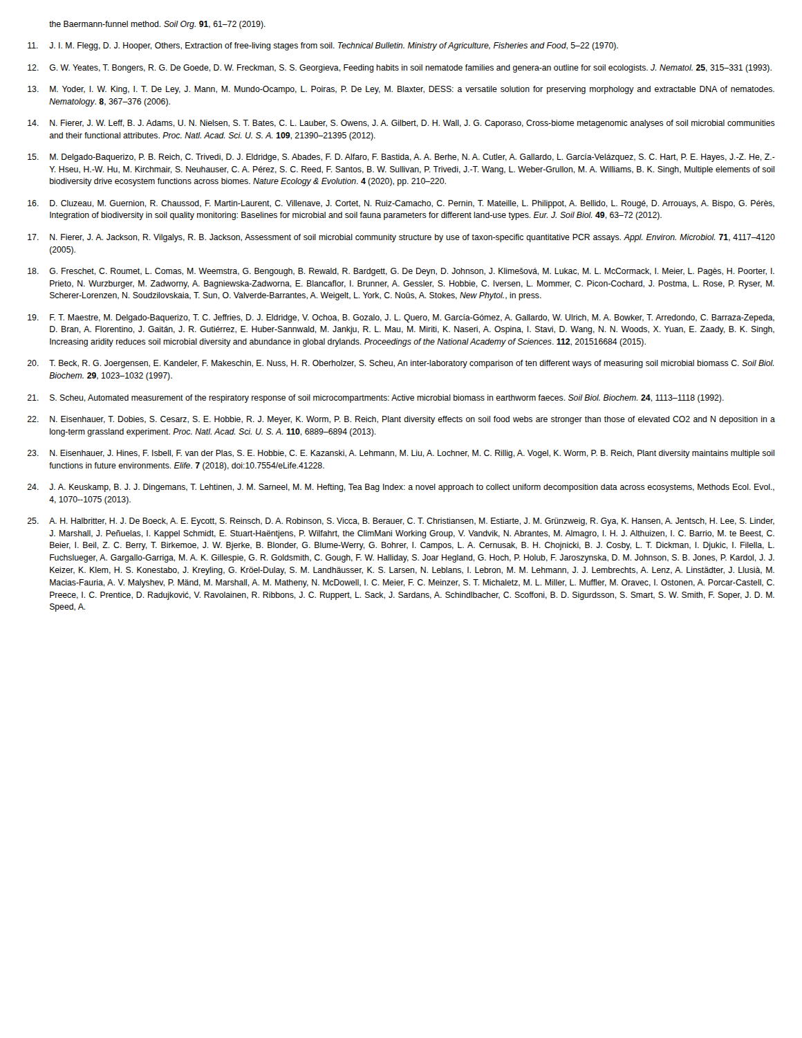the Baermann-funnel method. Soil Org. 91, 61–72 (2019).
11. J. I. M. Flegg, D. J. Hooper, Others, Extraction of free-living stages from soil. Technical Bulletin. Ministry of Agriculture, Fisheries and Food, 5–22 (1970).
12. G. W. Yeates, T. Bongers, R. G. De Goede, D. W. Freckman, S. S. Georgieva, Feeding habits in soil nematode families and genera-an outline for soil ecologists. J. Nematol. 25, 315–331 (1993).
13. M. Yoder, I. W. King, I. T. De Ley, J. Mann, M. Mundo-Ocampo, L. Poiras, P. De Ley, M. Blaxter, DESS: a versatile solution for preserving morphology and extractable DNA of nematodes. Nematology. 8, 367–376 (2006).
14. N. Fierer, J. W. Leff, B. J. Adams, U. N. Nielsen, S. T. Bates, C. L. Lauber, S. Owens, J. A. Gilbert, D. H. Wall, J. G. Caporaso, Cross-biome metagenomic analyses of soil microbial communities and their functional attributes. Proc. Natl. Acad. Sci. U. S. A. 109, 21390–21395 (2012).
15. M. Delgado-Baquerizo, P. B. Reich, C. Trivedi, D. J. Eldridge, S. Abades, F. D. Alfaro, F. Bastida, A. A. Berhe, N. A. Cutler, A. Gallardo, L. García-Velázquez, S. C. Hart, P. E. Hayes, J.-Z. He, Z.-Y. Hseu, H.-W. Hu, M. Kirchmair, S. Neuhauser, C. A. Pérez, S. C. Reed, F. Santos, B. W. Sullivan, P. Trivedi, J.-T. Wang, L. Weber-Grullon, M. A. Williams, B. K. Singh, Multiple elements of soil biodiversity drive ecosystem functions across biomes. Nature Ecology & Evolution. 4 (2020), pp. 210–220.
16. D. Cluzeau, M. Guernion, R. Chaussod, F. Martin-Laurent, C. Villenave, J. Cortet, N. Ruiz-Camacho, C. Pernin, T. Mateille, L. Philippot, A. Bellido, L. Rougé, D. Arrouays, A. Bispo, G. Pérès, Integration of biodiversity in soil quality monitoring: Baselines for microbial and soil fauna parameters for different land-use types. Eur. J. Soil Biol. 49, 63–72 (2012).
17. N. Fierer, J. A. Jackson, R. Vilgalys, R. B. Jackson, Assessment of soil microbial community structure by use of taxon-specific quantitative PCR assays. Appl. Environ. Microbiol. 71, 4117–4120 (2005).
18. G. Freschet, C. Roumet, L. Comas, M. Weemstra, G. Bengough, B. Rewald, R. Bardgett, G. De Deyn, D. Johnson, J. Klimešová, M. Lukac, M. L. McCormack, I. Meier, L. Pagès, H. Poorter, I. Prieto, N. Wurzburger, M. Zadworny, A. Bagniewska-Zadworna, E. Blancaflor, I. Brunner, A. Gessler, S. Hobbie, C. Iversen, L. Mommer, C. Picon-Cochard, J. Postma, L. Rose, P. Ryser, M. Scherer-Lorenzen, N. Soudzilovskaia, T. Sun, O. Valverde-Barrantes, A. Weigelt, L. York, C. Noûs, A. Stokes, New Phytol., in press.
19. F. T. Maestre, M. Delgado-Baquerizo, T. C. Jeffries, D. J. Eldridge, V. Ochoa, B. Gozalo, J. L. Quero, M. García-Gómez, A. Gallardo, W. Ulrich, M. A. Bowker, T. Arredondo, C. Barraza-Zepeda, D. Bran, A. Florentino, J. Gaitán, J. R. Gutiérrez, E. Huber-Sannwald, M. Jankju, R. L. Mau, M. Miriti, K. Naseri, A. Ospina, I. Stavi, D. Wang, N. N. Woods, X. Yuan, E. Zaady, B. K. Singh, Increasing aridity reduces soil microbial diversity and abundance in global drylands. Proceedings of the National Academy of Sciences. 112, 201516684 (2015).
20. T. Beck, R. G. Joergensen, E. Kandeler, F. Makeschin, E. Nuss, H. R. Oberholzer, S. Scheu, An inter-laboratory comparison of ten different ways of measuring soil microbial biomass C. Soil Biol. Biochem. 29, 1023–1032 (1997).
21. S. Scheu, Automated measurement of the respiratory response of soil microcompartments: Active microbial biomass in earthworm faeces. Soil Biol. Biochem. 24, 1113–1118 (1992).
22. N. Eisenhauer, T. Dobies, S. Cesarz, S. E. Hobbie, R. J. Meyer, K. Worm, P. B. Reich, Plant diversity effects on soil food webs are stronger than those of elevated CO2 and N deposition in a long-term grassland experiment. Proc. Natl. Acad. Sci. U. S. A. 110, 6889–6894 (2013).
23. N. Eisenhauer, J. Hines, F. Isbell, F. van der Plas, S. E. Hobbie, C. E. Kazanski, A. Lehmann, M. Liu, A. Lochner, M. C. Rillig, A. Vogel, K. Worm, P. B. Reich, Plant diversity maintains multiple soil functions in future environments. Elife. 7 (2018), doi:10.7554/eLife.41228.
24. J. A. Keuskamp, B. J. J. Dingemans, T. Lehtinen, J. M. Sarneel, M. M. Hefting, Tea Bag Index: a novel approach to collect uniform decomposition data across ecosystems, Methods Ecol. Evol., 4, 1070--1075 (2013).
25. A. H. Halbritter, H. J. De Boeck, A. E. Eycott, S. Reinsch, D. A. Robinson, S. Vicca, B. Berauer, C. T. Christiansen, M. Estiarte, J. M. Grünzweig, R. Gya, K. Hansen, A. Jentsch, H. Lee, S. Linder, J. Marshall, J. Peñuelas, I. Kappel Schmidt, E. Stuart‐Haëntjens, P. Wilfahrt, the ClimMani Working Group, V. Vandvik, N. Abrantes, M. Almagro, I. H. J. Althuizen, I. C. Barrio, M. te Beest, C. Beier, I. Beil, Z. C. Berry, T. Birkemoe, J. W. Bjerke, B. Blonder, G. Blume-Werry, G. Bohrer, I. Campos, L. A. Cernusak, B. H. Chojnicki, B. J. Cosby, L. T. Dickman, I. Djukic, I. Filella, L. Fuchslueger, A. Gargallo‐Garriga, M. A. K. Gillespie, G. R. Goldsmith, C. Gough, F. W. Halliday, S. Joar Hegland, G. Hoch, P. Holub, F. Jaroszynska, D. M. Johnson, S. B. Jones, P. Kardol, J. J. Keizer, K. Klem, H. S. Konestabo, J. Kreyling, G. Kröel-Dulay, S. M. Landhäusser, K. S. Larsen, N. Leblans, I. Lebron, M. M. Lehmann, J. J. Lembrechts, A. Lenz, A. Linstädter, J. Llusià, M. Macias-Fauria, A. V. Malyshev, P. Mänd, M. Marshall, A. M. Matheny, N. McDowell, I. C. Meier, F. C. Meinzer, S. T. Michaletz, M. L. Miller, L. Muffler, M. Oravec, I. Ostonen, A. Porcar-Castell, C. Preece, I. C. Prentice, D. Radujković, V. Ravolainen, R. Ribbons, J. C. Ruppert, L. Sack, J. Sardans, A. Schindlbacher, C. Scoffoni, B. D. Sigurdsson, S. Smart, S. W. Smith, F. Soper, J. D. M. Speed, A.